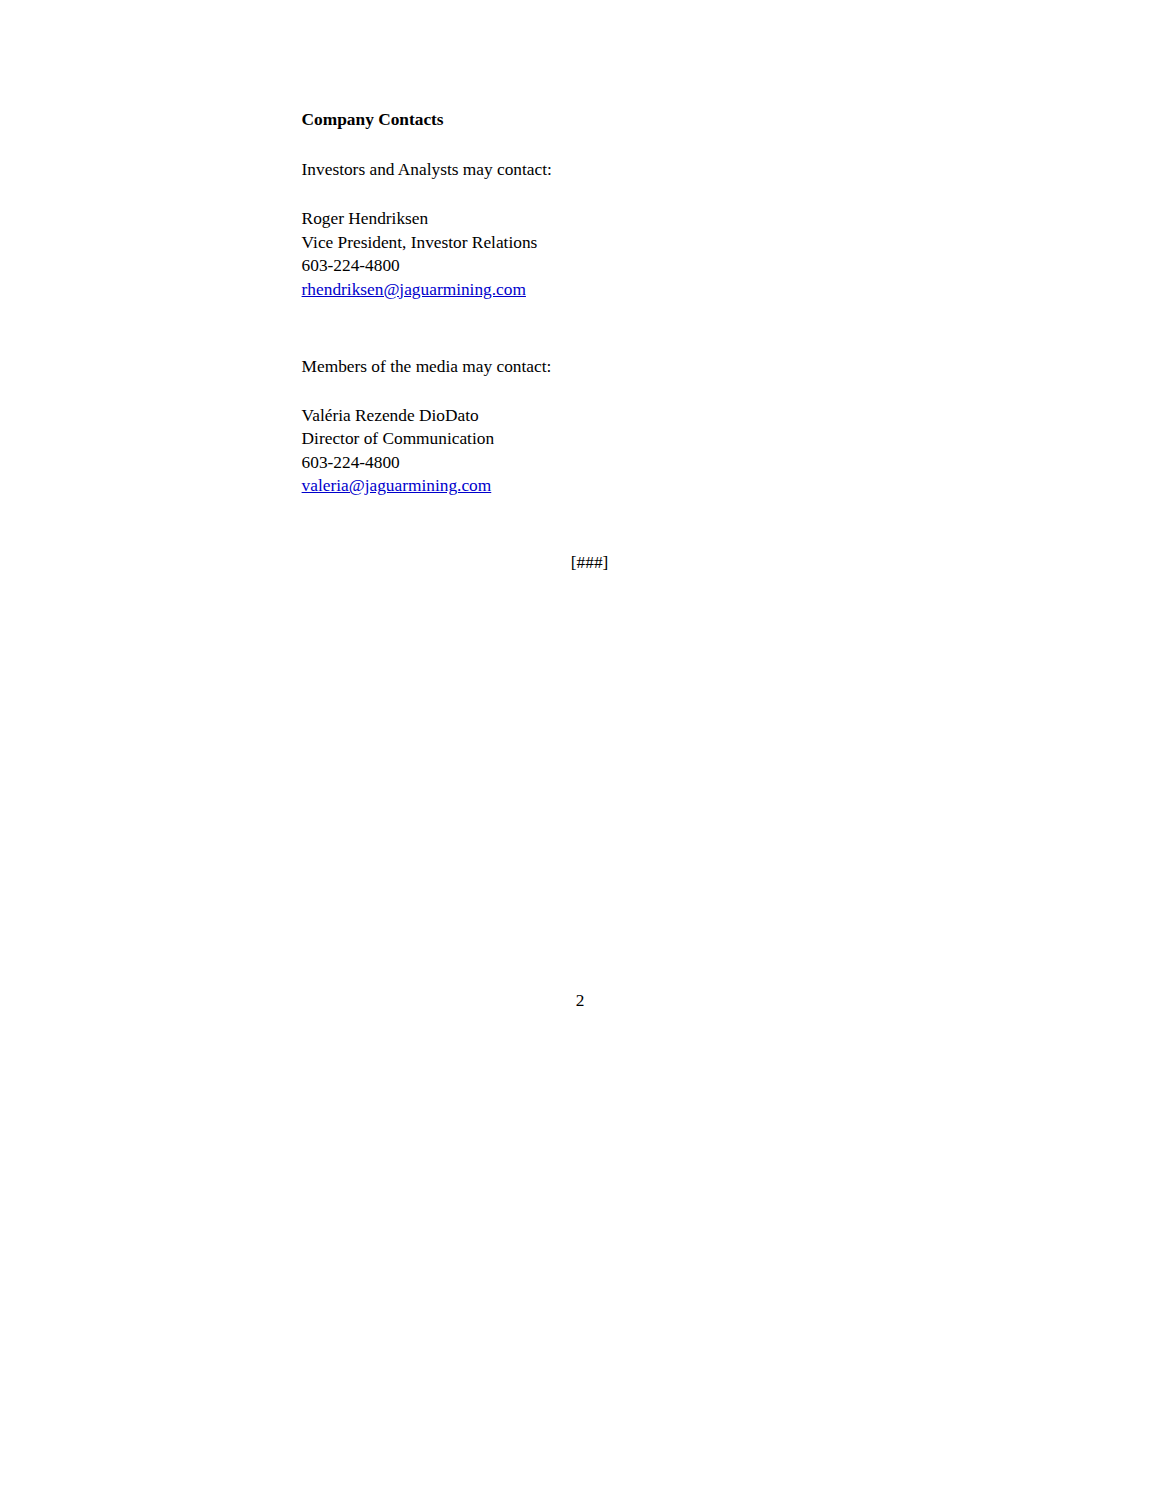Company Contacts
Investors and Analysts may contact:
Roger Hendriksen
Vice President, Investor Relations
603-224-4800
rhendriksen@jaguarmining.com
Members of the media may contact:
Valéria Rezende DioDato
Director of Communication
603-224-4800
valeria@jaguarmining.com
[###]
2